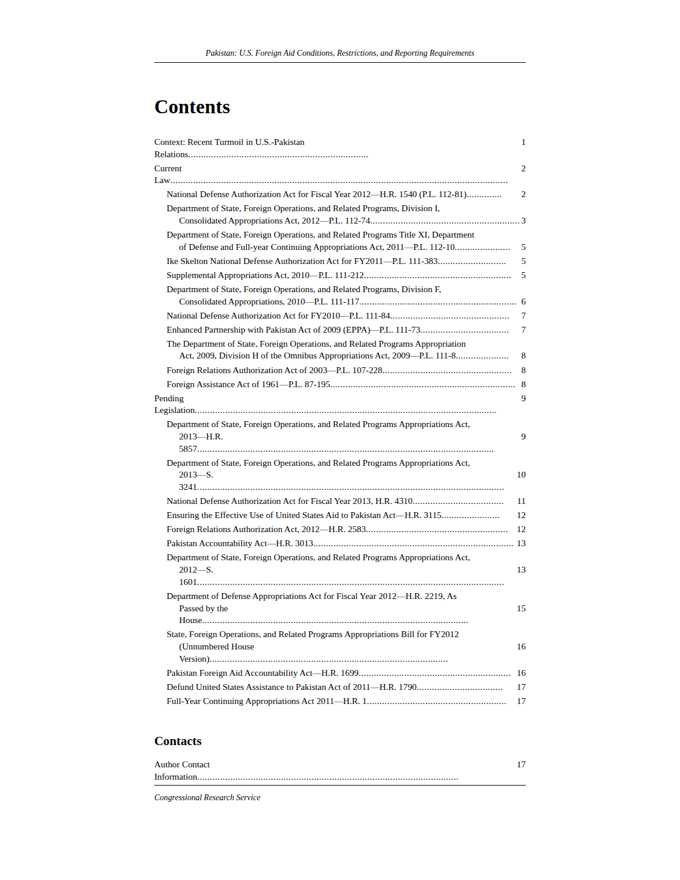Pakistan: U.S. Foreign Aid Conditions, Restrictions, and Reporting Requirements
Contents
1 Context: Recent Turmoil in U.S.-Pakistan Relations.......................................................................
2 Current Law.....................................................................................................................................
2 National Defense Authorization Act for Fiscal Year 2012—H.R. 1540 (P.L. 112-81)..............
Department of State, Foreign Operations, and Related Programs, Division I, 3 Consolidated Appropriations Act, 2012—P.L. 112-74...........................................................
Department of State, Foreign Operations, and Related Programs Title XI, Department 5 of Defense and Full-year Continuing Appropriations Act, 2011—P.L. 112-10......................
5 Ike Skelton National Defense Authorization Act for FY2011—P.L. 111-383...........................
5 Supplemental Appropriations Act, 2010—P.L. 111-212..........................................................
Department of State, Foreign Operations, and Related Programs, Division F, 6 Consolidated Appropriations, 2010—P.L. 111-117..............................................................
7 National Defense Authorization Act for FY2010—P.L. 111-84...............................................
7 Enhanced Partnership with Pakistan Act of 2009 (EPPA)—P.L. 111-73...................................
The Department of State, Foreign Operations, and Related Programs Appropriation 8 Act, 2009, Division H of the Omnibus Appropriations Act, 2009—P.L. 111-8.....................
8 Foreign Relations Authorization Act of 2003—P.L. 107-228...................................................
8 Foreign Assistance Act of 1961—P.L. 87-195.........................................................................
9 Pending Legislation.......................................................................................................................
Department of State, Foreign Operations, and Related Programs Appropriations Act, 92013—H.R. 5857.....................................................................................................................
Department of State, Foreign Operations, and Related Programs Appropriations Act, 102013—S. 3241.........................................................................................................................
11 National Defense Authorization Act for Fiscal Year 2013, H.R. 4310....................................
12 Ensuring the Effective Use of United States Aid to Pakistan Act—H.R. 3115.......................
12 Foreign Relations Authorization Act, 2012—H.R. 2583........................................................
13 Pakistan Accountability Act—H.R. 3013...............................................................................
Department of State, Foreign Operations, and Related Programs Appropriations Act, 132012—S. 1601.........................................................................................................................
Department of Defense Appropriations Act for Fiscal Year 2012—H.R. 2219, As 15 Passed by the House.........................................................................................................
State, Foreign Operations, and Related Programs Appropriations Bill for FY2012 16(Unnumbered House Version)..............................................................................................
16 Pakistan Foreign Aid Accountability Act—H.R. 1699............................................................
17 Defund United States Assistance to Pakistan Act of 2011—H.R. 1790..................................
17 Full-Year Continuing Appropriations Act 2011—H.R. 1.......................................................
Contacts
17 Author Contact Information.......................................................................................................
Congressional Research Service